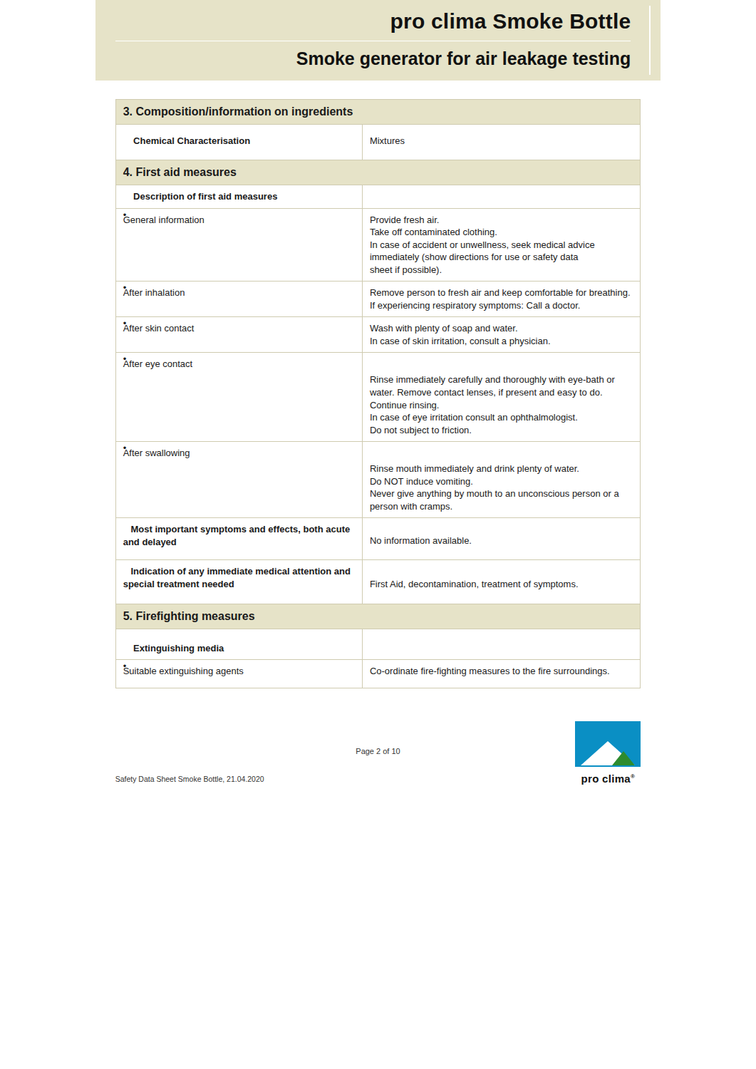pro clima Smoke Bottle
Smoke generator for air leakage testing
| 3. Composition/information on ingredients |
| Chemical Characterisation | Mixtures |
| 4. First aid measures |
| Description of first aid measures | |
| General information | Provide fresh air. Take off contaminated clothing. In case of accident or unwellness, seek medical advice immediately (show directions for use or safety data sheet if possible). |
| After inhalation | Remove person to fresh air and keep comfortable for breathing. If experiencing respiratory symptoms: Call a doctor. |
| After skin contact | Wash with plenty of soap and water. In case of skin irritation, consult a physician. |
| After eye contact | Rinse immediately carefully and thoroughly with eye-bath or water. Remove contact lenses, if present and easy to do. Continue rinsing. In case of eye irritation consult an ophthalmologist. Do not subject to friction. |
| After swallowing | Rinse mouth immediately and drink plenty of water. Do NOT induce vomiting. Never give anything by mouth to an unconscious person or a person with cramps. |
| Most important symptoms and effects, both acute and delayed | No information available. |
| Indication of any immediate medical attention and special treatment needed | First Aid, decontamination, treatment of symptoms. |
| 5. Firefighting measures |
| Extinguishing media | |
| Suitable extinguishing agents | Co-ordinate fire-fighting measures to the fire surroundings. |
Page 2 of 10
Safety Data Sheet Smoke Bottle, 21.04.2020
pro clima®